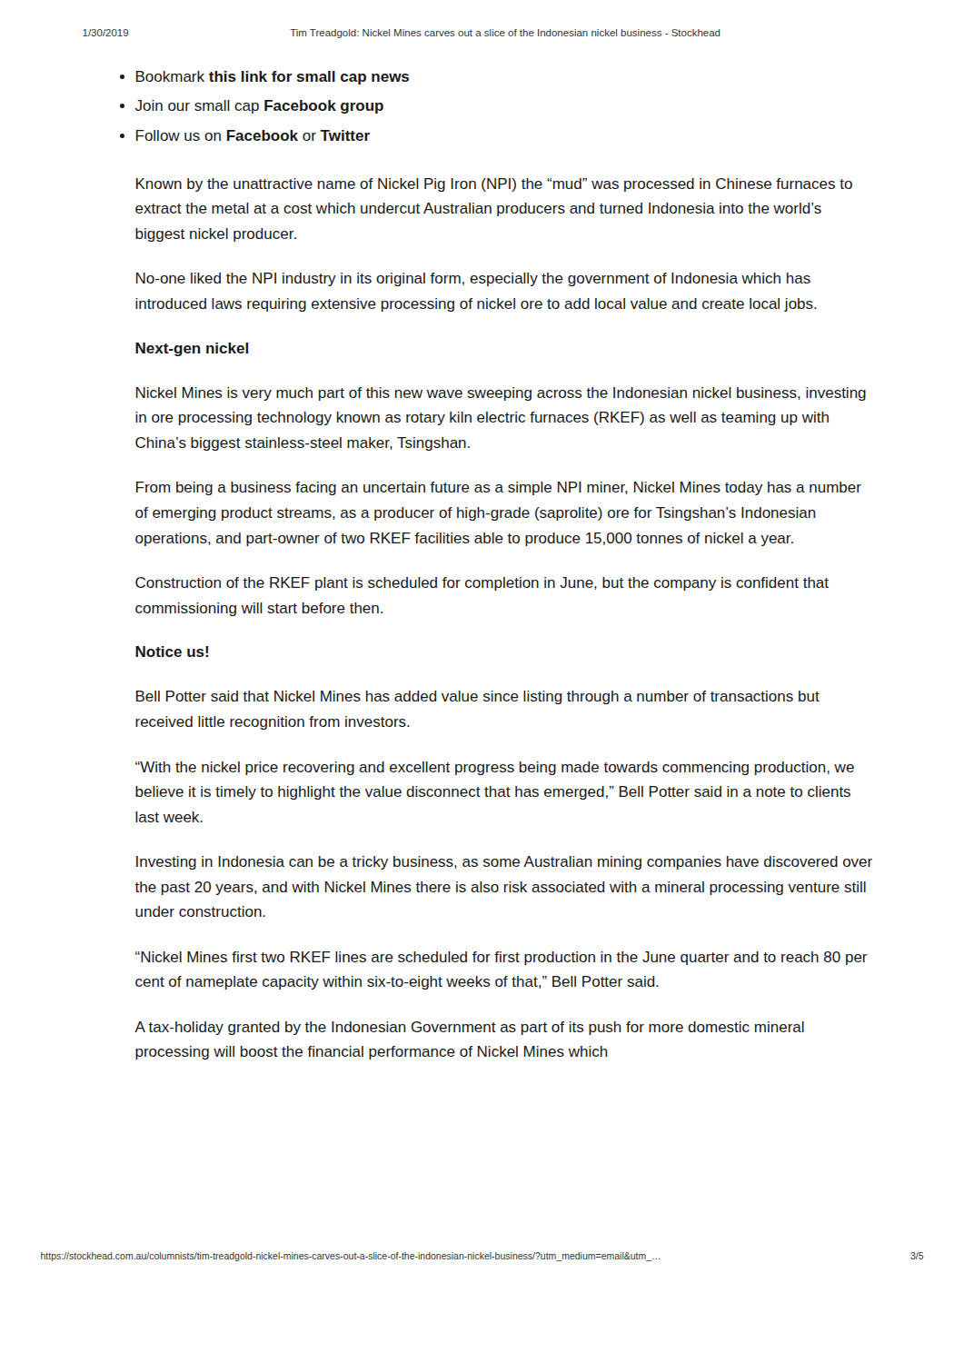1/30/2019 Tim Treadgold: Nickel Mines carves out a slice of the Indonesian nickel business - Stockhead
Bookmark this link for small cap news
Join our small cap Facebook group
Follow us on Facebook or Twitter
Known by the unattractive name of Nickel Pig Iron (NPI) the “mud” was processed in Chinese furnaces to extract the metal at a cost which undercut Australian producers and turned Indonesia into the world’s biggest nickel producer.
No-one liked the NPI industry in its original form, especially the government of Indonesia which has introduced laws requiring extensive processing of nickel ore to add local value and create local jobs.
Next-gen nickel
Nickel Mines is very much part of this new wave sweeping across the Indonesian nickel business, investing in ore processing technology known as rotary kiln electric furnaces (RKEF) as well as teaming up with China’s biggest stainless-steel maker, Tsingshan.
From being a business facing an uncertain future as a simple NPI miner, Nickel Mines today has a number of emerging product streams, as a producer of high-grade (saprolite) ore for Tsingshan’s Indonesian operations, and part-owner of two RKEF facilities able to produce 15,000 tonnes of nickel a year.
Construction of the RKEF plant is scheduled for completion in June, but the company is confident that commissioning will start before then.
Notice us!
Bell Potter said that Nickel Mines has added value since listing through a number of transactions but received little recognition from investors.
“With the nickel price recovering and excellent progress being made towards commencing production, we believe it is timely to highlight the value disconnect that has emerged,” Bell Potter said in a note to clients last week.
Investing in Indonesia can be a tricky business, as some Australian mining companies have discovered over the past 20 years, and with Nickel Mines there is also risk associated with a mineral processing venture still under construction.
“Nickel Mines first two RKEF lines are scheduled for first production in the June quarter and to reach 80 per cent of nameplate capacity within six-to-eight weeks of that,” Bell Potter said.
A tax-holiday granted by the Indonesian Government as part of its push for more domestic mineral processing will boost the financial performance of Nickel Mines which
https://stockhead.com.au/columnists/tim-treadgold-nickel-mines-carves-out-a-slice-of-the-indonesian-nickel-business/?utm_medium=email&utm_… 3/5